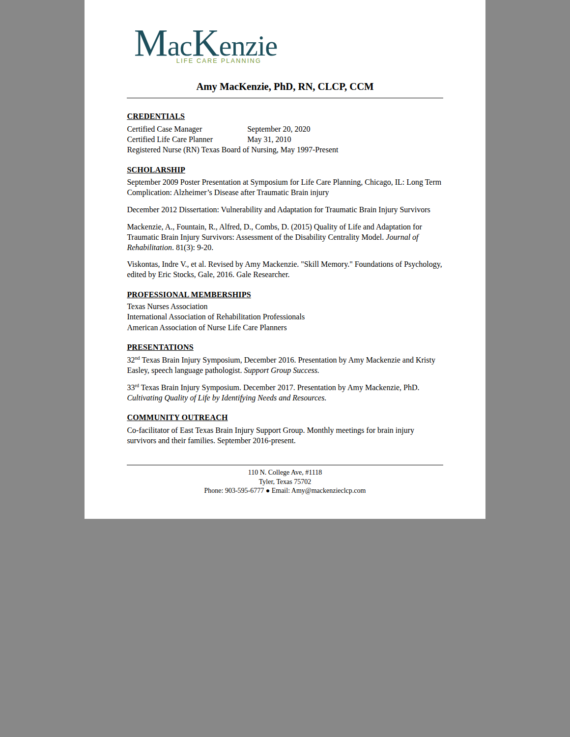MacKenzie
LIFE CARE PLANNING
Amy MacKenzie, PhD, RN, CLCP, CCM
CREDENTIALS
Certified Case Manager September 20, 2020
Certified Life Care Planner May 31, 2010
Registered Nurse (RN) Texas Board of Nursing, May 1997-Present
SCHOLARSHIP
September 2009 Poster Presentation at Symposium for Life Care Planning, Chicago, IL: Long Term Complication: Alzheimer’s Disease after Traumatic Brain injury
December 2012 Dissertation: Vulnerability and Adaptation for Traumatic Brain Injury Survivors
Mackenzie, A., Fountain, R., Alfred, D., Combs, D. (2015) Quality of Life and Adaptation for Traumatic Brain Injury Survivors: Assessment of the Disability Centrality Model. Journal of Rehabilitation. 81(3): 9-20.
Viskontas, Indre V., et al. Revised by Amy Mackenzie. "Skill Memory." Foundations of Psychology, edited by Eric Stocks, Gale, 2016. Gale Researcher.
PROFESSIONAL MEMBERSHIPS
Texas Nurses Association
International Association of Rehabilitation Professionals
American Association of Nurse Life Care Planners
PRESENTATIONS
32nd Texas Brain Injury Symposium, December 2016. Presentation by Amy Mackenzie and Kristy Easley, speech language pathologist. Support Group Success.
33rd Texas Brain Injury Symposium. December 2017. Presentation by Amy Mackenzie, PhD. Cultivating Quality of Life by Identifying Needs and Resources.
COMMUNITY OUTREACH
Co-facilitator of East Texas Brain Injury Support Group. Monthly meetings for brain injury survivors and their families. September 2016-present.
110 N. College Ave, #1118
Tyler, Texas 75702
Phone: 903-595-6777 ● Email: Amy@mackenzieclcp.com